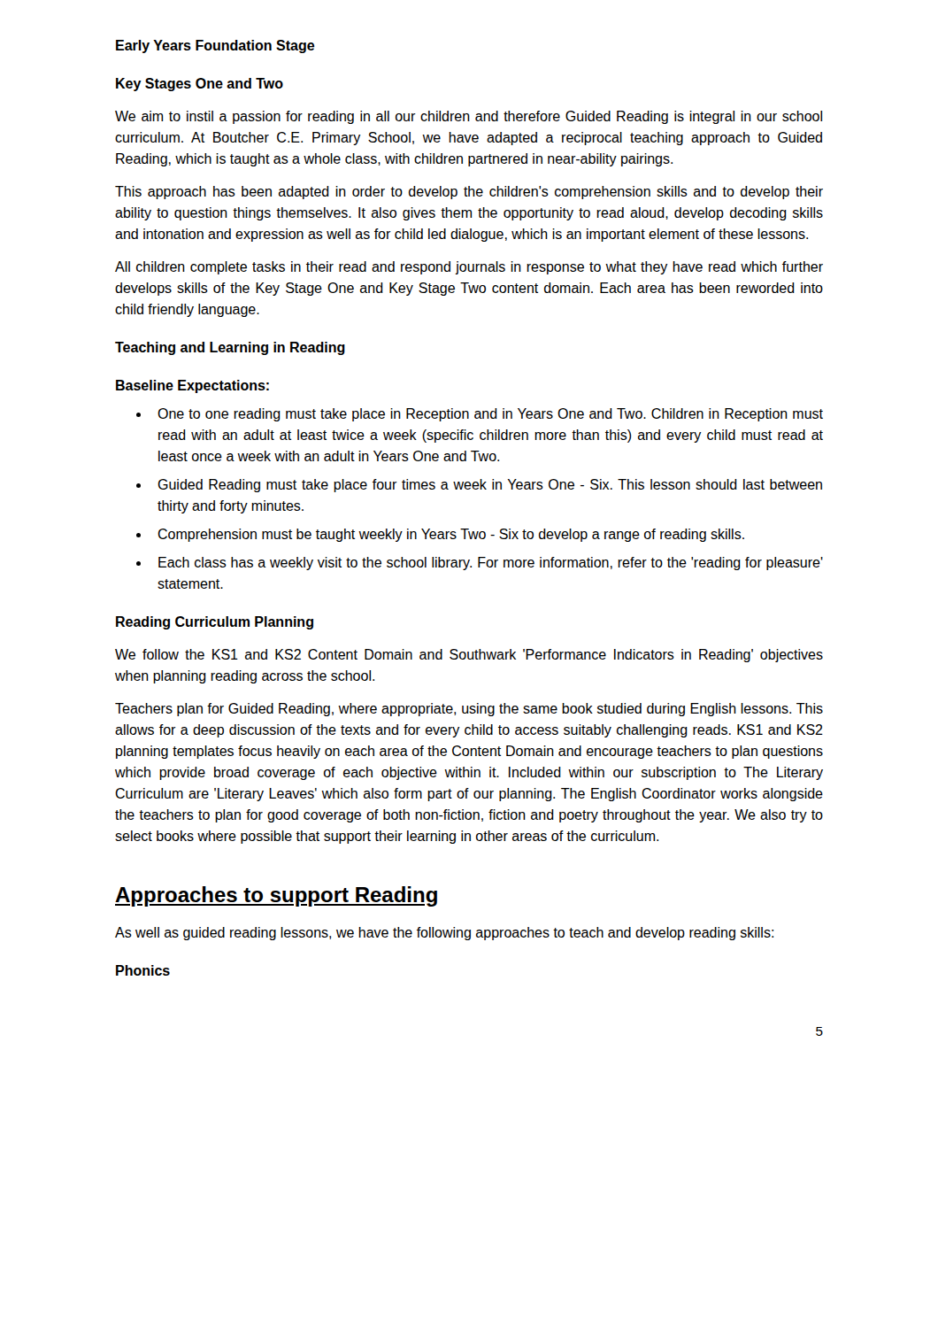Early Years Foundation Stage
Key Stages One and Two
We aim to instil a passion for reading in all our children and therefore Guided Reading is integral in our school curriculum. At Boutcher C.E. Primary School, we have adapted a reciprocal teaching approach to Guided Reading, which is taught as a whole class, with children partnered in near-ability pairings.
This approach has been adapted in order to develop the children's comprehension skills and to develop their ability to question things themselves. It also gives them the opportunity to read aloud, develop decoding skills and intonation and expression as well as for child led dialogue, which is an important element of these lessons.
All children complete tasks in their read and respond journals in response to what they have read which further develops skills of the Key Stage One and Key Stage Two content domain. Each area has been reworded into child friendly language.
Teaching and Learning in Reading
Baseline Expectations:
One to one reading must take place in Reception and in Years One and Two. Children in Reception must read with an adult at least twice a week (specific children more than this) and every child must read at least once a week with an adult in Years One and Two.
Guided Reading must take place four times a week in Years One - Six. This lesson should last between thirty and forty minutes.
Comprehension must be taught weekly in Years Two - Six to develop a range of reading skills.
Each class has a weekly visit to the school library. For more information, refer to the 'reading for pleasure' statement.
Reading Curriculum Planning
We follow the KS1 and KS2 Content Domain and Southwark 'Performance Indicators in Reading' objectives when planning reading across the school.
Teachers plan for Guided Reading, where appropriate, using the same book studied during English lessons. This allows for a deep discussion of the texts and for every child to access suitably challenging reads. KS1 and KS2 planning templates focus heavily on each area of the Content Domain and encourage teachers to plan questions which provide broad coverage of each objective within it. Included within our subscription to The Literary Curriculum are 'Literary Leaves' which also form part of our planning. The English Coordinator works alongside the teachers to plan for good coverage of both non-fiction, fiction and poetry throughout the year. We also try to select books where possible that support their learning in other areas of the curriculum.
Approaches to support Reading
As well as guided reading lessons, we have the following approaches to teach and develop reading skills:
Phonics
5